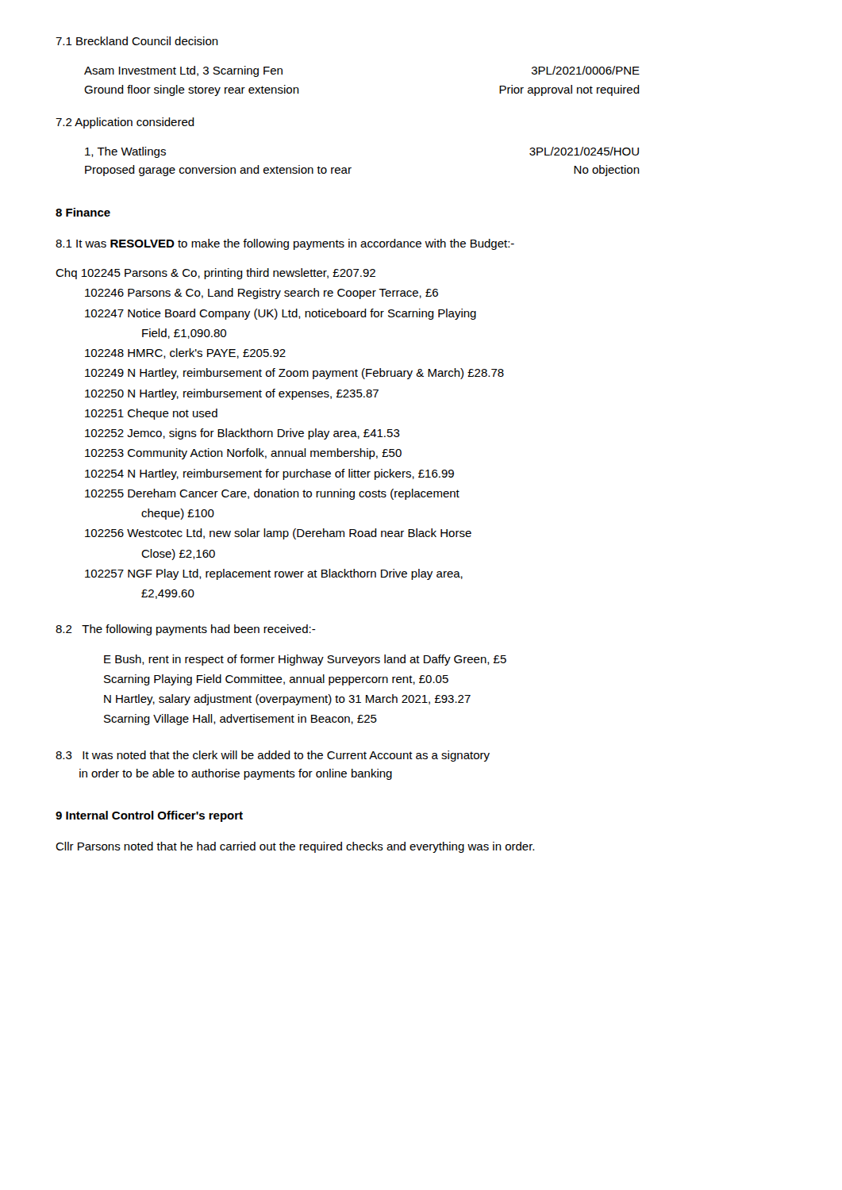7.1 Breckland Council decision
Asam Investment Ltd, 3 Scarning Fen
3PL/2021/0006/PNE
Ground floor single storey rear extension
Prior approval not required
7.2 Application considered
1, The Watlings
3PL/2021/0245/HOU
Proposed garage conversion and extension to rear
No objection
8 Finance
8.1 It was RESOLVED to make the following payments in accordance with the Budget:-
Chq 102245 Parsons & Co, printing third newsletter, £207.92
102246 Parsons & Co, Land Registry search re Cooper Terrace, £6
102247 Notice Board Company (UK) Ltd, noticeboard for Scarning Playing
Field, £1,090.80
102248 HMRC, clerk's PAYE, £205.92
102249 N Hartley, reimbursement of Zoom payment (February & March) £28.78
102250 N Hartley, reimbursement of expenses, £235.87
102251 Cheque not used
102252 Jemco, signs for Blackthorn Drive play area, £41.53
102253 Community Action Norfolk, annual membership, £50
102254 N Hartley, reimbursement for purchase of litter pickers, £16.99
102255 Dereham Cancer Care, donation to running costs (replacement
cheque) £100
102256 Westcotec Ltd, new solar lamp (Dereham Road near Black Horse
Close) £2,160
102257 NGF Play Ltd, replacement rower at Blackthorn Drive play area,
£2,499.60
8.2 The following payments had been received:-
E Bush, rent in respect of former Highway Surveyors land at Daffy Green, £5
Scarning Playing Field Committee, annual peppercorn rent, £0.05
N Hartley, salary adjustment (overpayment) to 31 March 2021, £93.27
Scarning Village Hall, advertisement in Beacon, £25
8.3 It was noted that the clerk will be added to the Current Account as a signatory
in order to be able to authorise payments for online banking
9 Internal Control Officer's report
Cllr Parsons noted that he had carried out the required checks and everything was in order.